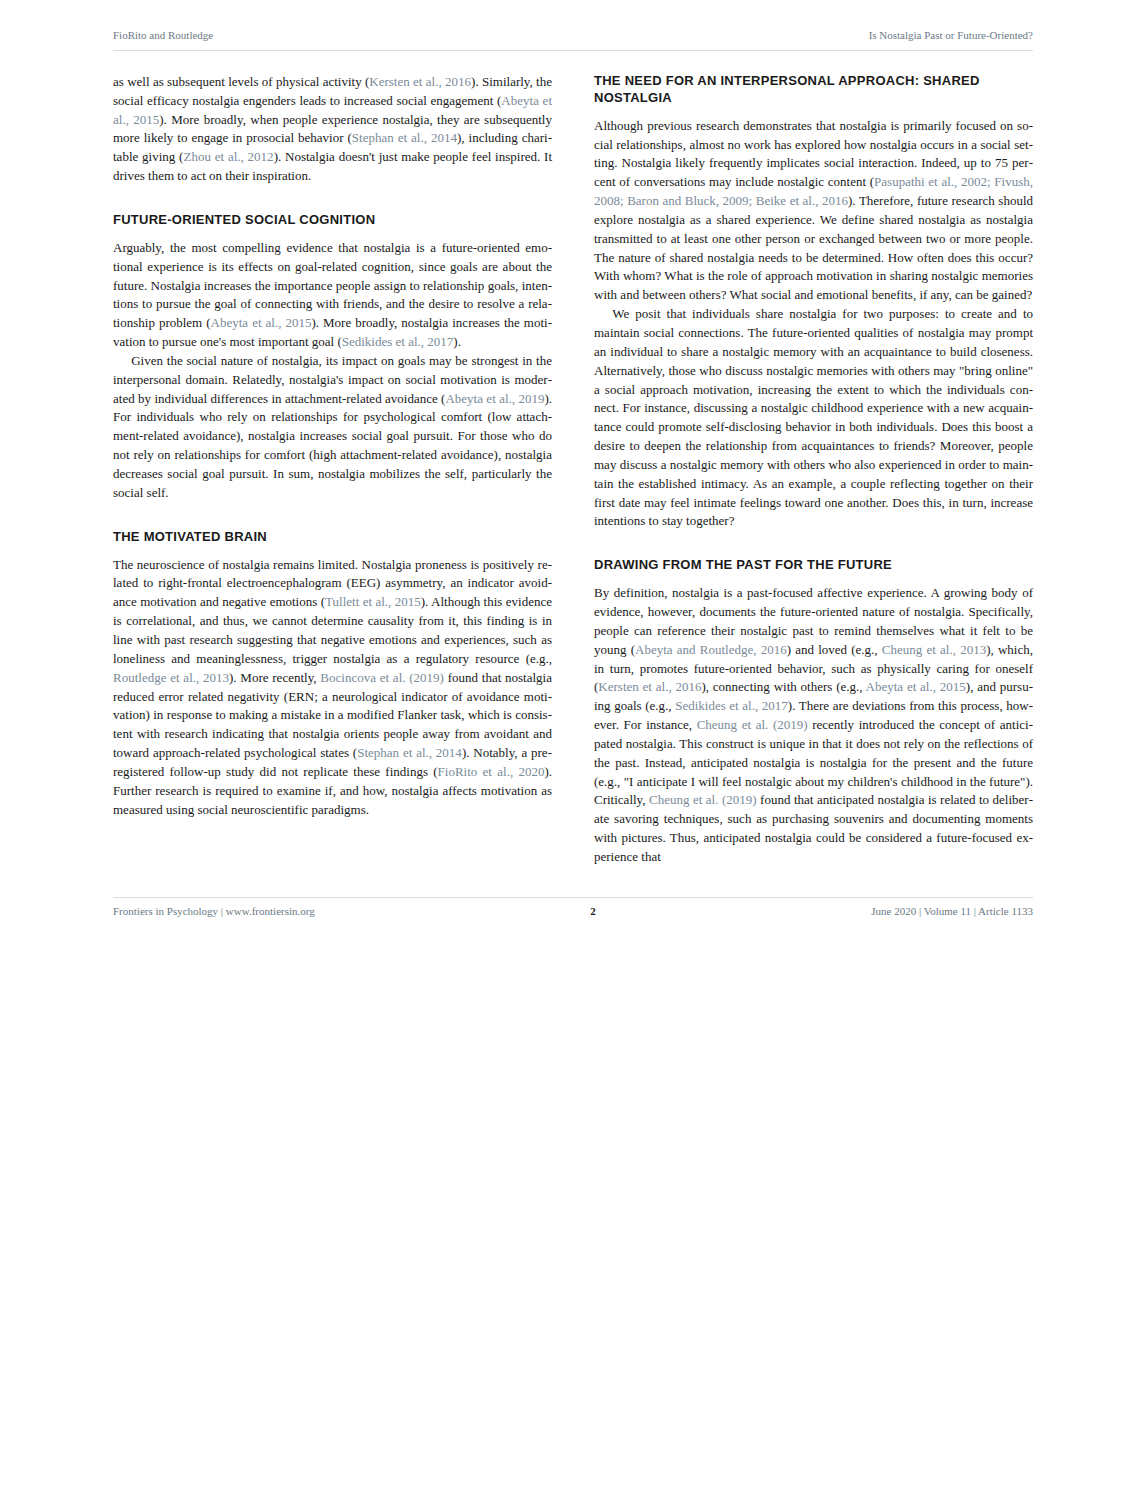FioRito and Routledge Is Nostalgia Past or Future-Oriented?
as well as subsequent levels of physical activity (Kersten et al., 2016). Similarly, the social efficacy nostalgia engenders leads to increased social engagement (Abeyta et al., 2015). More broadly, when people experience nostalgia, they are subsequently more likely to engage in prosocial behavior (Stephan et al., 2014), including charitable giving (Zhou et al., 2012). Nostalgia doesn't just make people feel inspired. It drives them to act on their inspiration.
Future-Oriented Social Cognition
Arguably, the most compelling evidence that nostalgia is a future-oriented emotional experience is its effects on goal-related cognition, since goals are about the future. Nostalgia increases the importance people assign to relationship goals, intentions to pursue the goal of connecting with friends, and the desire to resolve a relationship problem (Abeyta et al., 2015). More broadly, nostalgia increases the motivation to pursue one's most important goal (Sedikides et al., 2017).
Given the social nature of nostalgia, its impact on goals may be strongest in the interpersonal domain. Relatedly, nostalgia's impact on social motivation is moderated by individual differences in attachment-related avoidance (Abeyta et al., 2019). For individuals who rely on relationships for psychological comfort (low attachment-related avoidance), nostalgia increases social goal pursuit. For those who do not rely on relationships for comfort (high attachment-related avoidance), nostalgia decreases social goal pursuit. In sum, nostalgia mobilizes the self, particularly the social self.
The Motivated Brain
The neuroscience of nostalgia remains limited. Nostalgia proneness is positively related to right-frontal electroencephalogram (EEG) asymmetry, an indicator avoidance motivation and negative emotions (Tullett et al., 2015). Although this evidence is correlational, and thus, we cannot determine causality from it, this finding is in line with past research suggesting that negative emotions and experiences, such as loneliness and meaninglessness, trigger nostalgia as a regulatory resource (e.g., Routledge et al., 2013). More recently, Bocincova et al. (2019) found that nostalgia reduced error related negativity (ERN; a neurological indicator of avoidance motivation) in response to making a mistake in a modified Flanker task, which is consistent with research indicating that nostalgia orients people away from avoidant and toward approach-related psychological states (Stephan et al., 2014). Notably, a preregistered follow-up study did not replicate these findings (FioRito et al., 2020). Further research is required to examine if, and how, nostalgia affects motivation as measured using social neuroscientific paradigms.
The Need for an Interpersonal Approach: Shared Nostalgia
Although previous research demonstrates that nostalgia is primarily focused on social relationships, almost no work has explored how nostalgia occurs in a social setting. Nostalgia likely frequently implicates social interaction. Indeed, up to 75 percent of conversations may include nostalgic content (Pasupathi et al., 2002; Fivush, 2008; Baron and Bluck, 2009; Beike et al., 2016). Therefore, future research should explore nostalgia as a shared experience. We define shared nostalgia as nostalgia transmitted to at least one other person or exchanged between two or more people. The nature of shared nostalgia needs to be determined. How often does this occur? With whom? What is the role of approach motivation in sharing nostalgic memories with and between others? What social and emotional benefits, if any, can be gained?
We posit that individuals share nostalgia for two purposes: to create and to maintain social connections. The future-oriented qualities of nostalgia may prompt an individual to share a nostalgic memory with an acquaintance to build closeness. Alternatively, those who discuss nostalgic memories with others may "bring online" a social approach motivation, increasing the extent to which the individuals connect. For instance, discussing a nostalgic childhood experience with a new acquaintance could promote self-disclosing behavior in both individuals. Does this boost a desire to deepen the relationship from acquaintances to friends? Moreover, people may discuss a nostalgic memory with others who also experienced in order to maintain the established intimacy. As an example, a couple reflecting together on their first date may feel intimate feelings toward one another. Does this, in turn, increase intentions to stay together?
Drawing From the Past for the Future
By definition, nostalgia is a past-focused affective experience. A growing body of evidence, however, documents the future-oriented nature of nostalgia. Specifically, people can reference their nostalgic past to remind themselves what it felt to be young (Abeyta and Routledge, 2016) and loved (e.g., Cheung et al., 2013), which, in turn, promotes future-oriented behavior, such as physically caring for oneself (Kersten et al., 2016), connecting with others (e.g., Abeyta et al., 2015), and pursuing goals (e.g., Sedikides et al., 2017). There are deviations from this process, however. For instance, Cheung et al. (2019) recently introduced the concept of anticipated nostalgia. This construct is unique in that it does not rely on the reflections of the past. Instead, anticipated nostalgia is nostalgia for the present and the future (e.g., "I anticipate I will feel nostalgic about my children's childhood in the future"). Critically, Cheung et al. (2019) found that anticipated nostalgia is related to deliberate savoring techniques, such as purchasing souvenirs and documenting moments with pictures. Thus, anticipated nostalgia could be considered a future-focused experience that
Frontiers in Psychology | www.frontiersin.org 2 June 2020 | Volume 11 | Article 1133